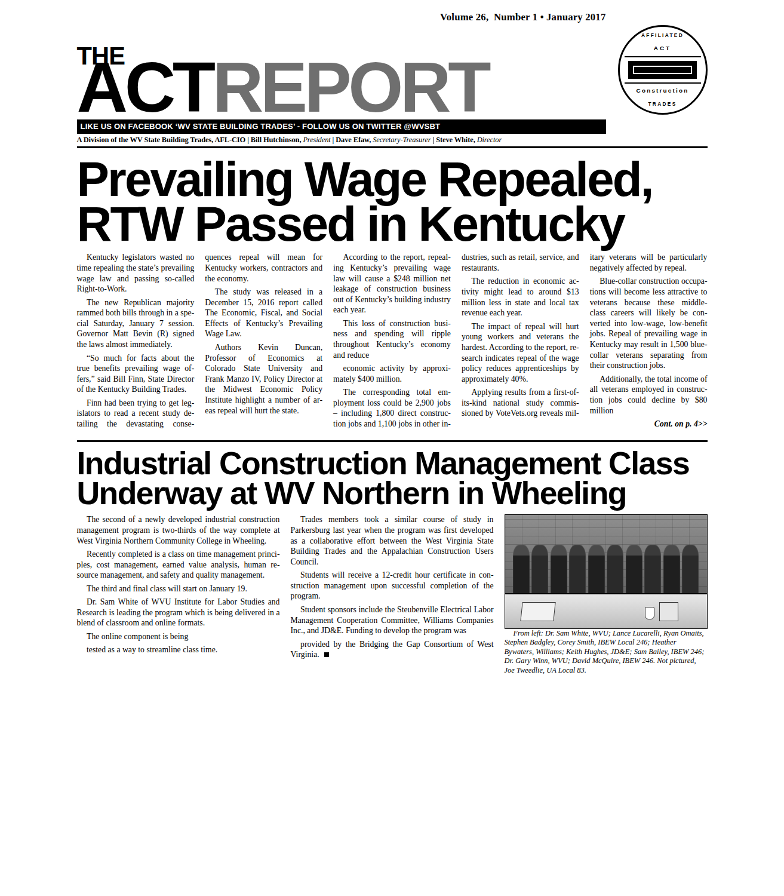Volume 26, Number 1 • January 2017
THE
ACT REPORT
Affiliated
ACT
Construction
Trades
LIKE US ON FACEBOOK ‘WV STATE BUILDING TRADES’ - FOLLOW US ON TWITTER @WVSBT
A Division of the WV State Building Trades, AFL-CIO | Bill Hutchinson, President | Dave Efaw, Secretary-Treasurer | Steve White, Director
Prevailing Wage Repealed, RTW Passed in Kentucky
Kentucky legislators wasted no time repealing the state’s prevailing wage law and passing so-called Right-to-Work.
The new Republican majority rammed both bills through in a special Saturday, January 7 session. Governor Matt Bevin (R) signed the laws almost immediately.
“So much for facts about the true benefits prevailing wage offers,” said Bill Finn, State Director of the Kentucky Building Trades.
Finn had been trying to get legislators to read a recent study detailing the devastating consequences repeal will mean for Kentucky workers, contractors and the economy.
The study was released in a December 15, 2016 report called The Economic, Fiscal, and Social Effects of Kentucky’s Prevailing Wage Law.
Authors Kevin Duncan, Professor of Economics at Colorado State University and Frank Manzo IV, Policy Director at the Midwest Economic Policy Institute highlight a number of areas repeal will hurt the state.
According to the report, repealing Kentucky’s prevailing wage law will cause a $248 million net leakage of construction business out of Kentucky’s building industry each year.
This loss of construction business and spending will ripple throughout Kentucky’s economy and reduce
economic activity by approximately $400 million.
The corresponding total employment loss could be 2,900 jobs – including 1,800 direct construction jobs and 1,100 jobs in other industries, such as retail, service, and restaurants.
The reduction in economic activity might lead to around $13 million less in state and local tax revenue each year.
The impact of repeal will hurt young workers and veterans the hardest. According to the report, research indicates repeal of the wage policy reduces apprenticeships by approximately 40%.
Applying results from a first-of-its-kind national study commissioned by VoteVets.org reveals military veterans will be particularly negatively affected by repeal.
Blue-collar construction occupations will become less attractive to veterans because these middle-class careers will likely be converted into low-wage, low-benefit jobs. Repeal of prevailing wage in Kentucky may result in 1,500 blue-collar veterans separating from their construction jobs.
Additionally, the total income of all veterans employed in construction jobs could decline by $80 million
Cont. on p. 4>>
Industrial Construction Management Class Underway at WV Northern in Wheeling
The second of a newly developed industrial construction management program is two-thirds of the way complete at West Virginia Northern Community College in Wheeling.
Recently completed is a class on time management principles, cost management, earned value analysis, human resource management, and safety and quality management.
The third and final class will start on January 19.
Dr. Sam White of WVU Institute for Labor Studies and Research is leading the program which is being delivered in a blend of classroom and online formats.
The online component is being
tested as a way to streamline class time.
Trades members took a similar course of study in Parkersburg last year when the program was first developed as a collaborative effort between the West Virginia State Building Trades and the Appalachian Construction Users Council.
Students will receive a 12-credit hour certificate in construction management upon successful completion of the program.
Student sponsors include the Steubenville Electrical Labor Management Cooperation Committee, Williams Companies Inc., and JD&E. Funding to develop the program was
provided by the Bridging the Gap Consortium of West Virginia.
From left: Dr. Sam White, WVU; Lance Lucarelli, Ryan Omaits, Stephen Badgley, Corey Smith, IBEW Local 246; Heather Bywaters, Williams; Keith Hughes, JD&E; Sam Bailey, IBEW 246; Dr. Gary Winn, WVU; David McQuire, IBEW 246. Not pictured, Joe Tweedlie, UA Local 83.